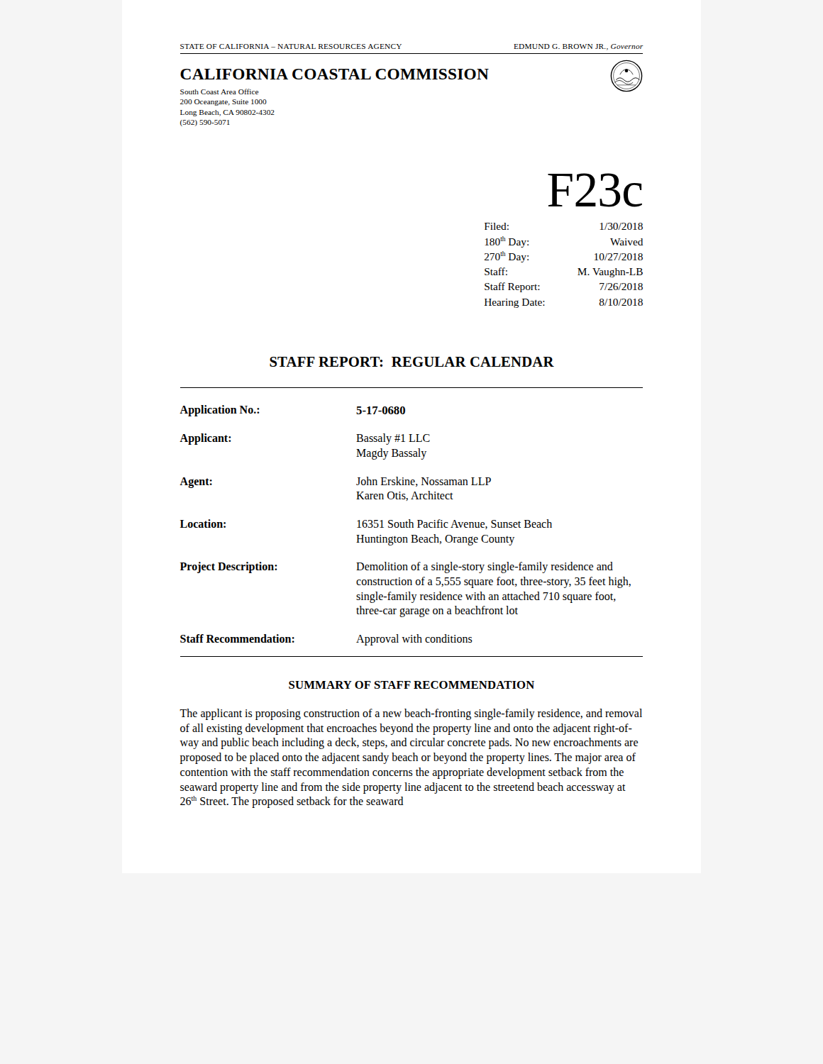STATE OF CALIFORNIA – NATURAL RESOURCES AGENCY EDMUND G. BROWN JR., Governor
CALIFORNIA COASTAL COMMISSION
South Coast Area Office
200 Oceangate, Suite 1000
Long Beach, CA 90802-4302
(562) 590-5071
F23c
| Filed: | 1/30/2018 |
| 180 th Day: | Waived |
| 270 th Day: | 10/27/2018 |
| Staff: | M. Vaughn-LB |
| Staff Report: | 7/26/2018 |
| Hearing Date: | 8/10/2018 |
STAFF REPORT: REGULAR CALENDAR
| Application No.: | 5-17-0680 |
| Applicant: | Bassaly #1 LLC Magdy Bassaly |
| Agent: | John Erskine, Nossaman LLP Karen Otis, Architect |
| Location: | 16351 South Pacific Avenue, Sunset Beach Huntington Beach, Orange County |
| Project Description: | Demolition of a single-story single-family residence and construction of a 5,555 square foot, three-story, 35 feet high, single-family residence with an attached 710 square foot, three-car garage on a beachfront lot |
| Staff Recommendation: | Approval with conditions |
SUMMARY OF STAFF RECOMMENDATION
The applicant is proposing construction of a new beach-fronting single-family residence, and removal of all existing development that encroaches beyond the property line and onto the adjacent right-of-way and public beach including a deck, steps, and circular concrete pads. No new encroachments are proposed to be placed onto the adjacent sandy beach or beyond the property lines. The major area of contention with the staff recommendation concerns the appropriate development setback from the seaward property line and from the side property line adjacent to the streetend beach accessway at 26th Street. The proposed setback for the seaward